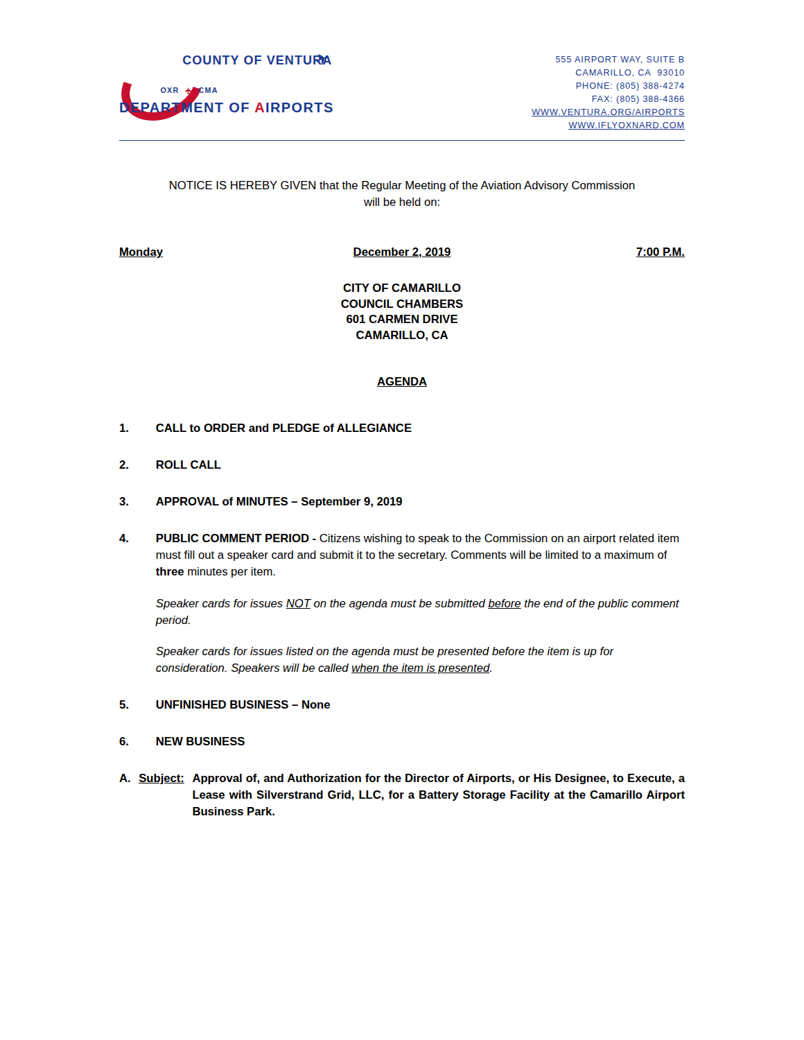COUNTY OF VENTURA
✈
OXR ✈ CMA
DEPARTMENT OF AIRPORTS
555 AIRPORT WAY, SUITE B
CAMARILLO, CA 93010
PHONE: (805) 388-4274
FAX: (805) 388-4366
WWW.VENTURA.ORG/AIRPORTS
WWW.IFLYOXNARD.COM
NOTICE IS HEREBY GIVEN that the Regular Meeting of the Aviation Advisory Commission
will be held on:
| Monday | December 2, 2019 | 7:00 P.M. |
CITY OF CAMARILLO
COUNCIL CHAMBERS
601 CARMEN DRIVE
CAMARILLO, CA
AGENDA
CALL to ORDER and PLEDGE of ALLEGIANCE
ROLL CALL
APPROVAL of MINUTES – September 9, 2019
PUBLIC COMMENT PERIOD - Citizens wishing to speak to the Commission on an airport related item must fill out a speaker card and submit it to the secretary. Comments will be limited to a maximum of three minutes per item.
Speaker cards for issues NOT on the agenda must be submitted before the end of the public comment period.
Speaker cards for issues listed on the agenda must be presented before the item is up for consideration. Speakers will be called when the item is presented.
UNFINISHED BUSINESS – None
NEW BUSINESS
A. Subject: Approval of, and Authorization for the Director of Airports, or His Designee, to Execute, a Lease with Silverstrand Grid, LLC, for a Battery Storage Facility at the Camarillo Airport Business Park.